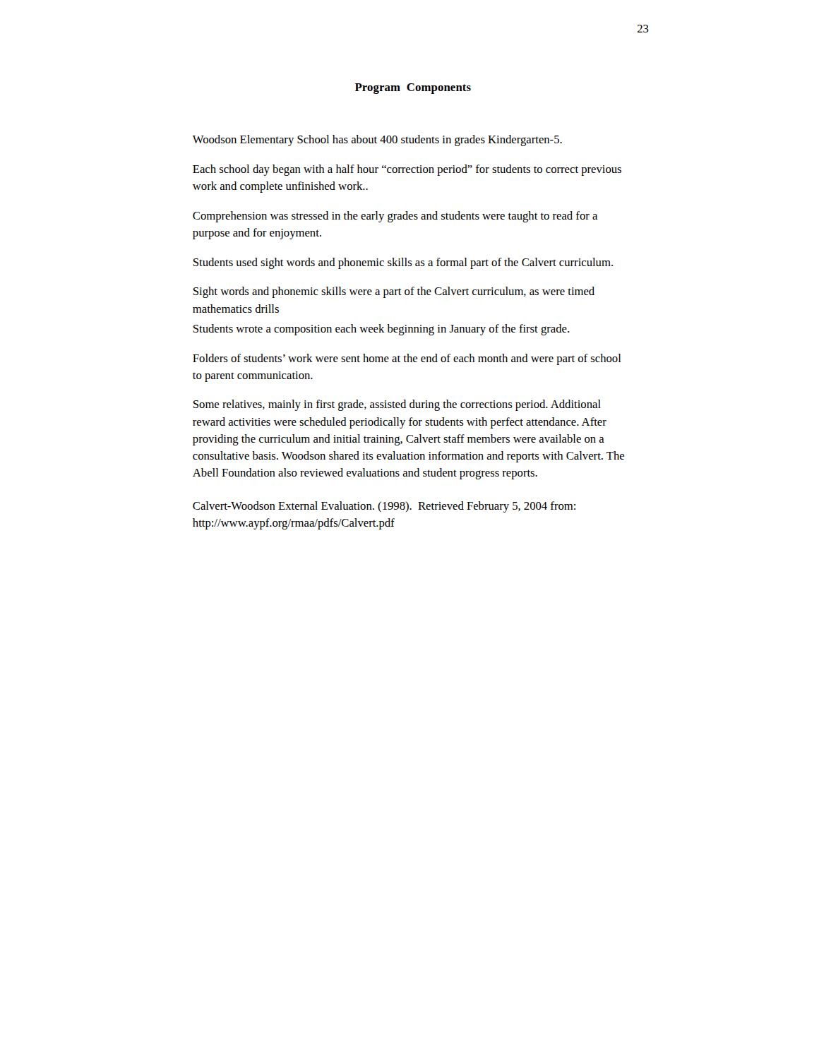23
Program Components
Woodson Elementary School has about 400 students in grades Kindergarten-5.
Each school day began with a half hour “correction period” for students to correct previous work and complete unfinished work..
Comprehension was stressed in the early grades and students were taught to read for a purpose and for enjoyment.
Students used sight words and phonemic skills as a formal part of the Calvert curriculum.
Sight words and phonemic skills were a part of the Calvert curriculum, as were timed mathematics drills
Students wrote a composition each week beginning in January of the first grade.
Folders of students’ work were sent home at the end of each month and were part of school to parent communication.
Some relatives, mainly in first grade, assisted during the corrections period. Additional reward activities were scheduled periodically for students with perfect attendance. After providing the curriculum and initial training, Calvert staff members were available on a consultative basis. Woodson shared its evaluation information and reports with Calvert. The Abell Foundation also reviewed evaluations and student progress reports.
Calvert-Woodson External Evaluation. (1998). Retrieved February 5, 2004 from: http://www.aypf.org/rmaa/pdfs/Calvert.pdf